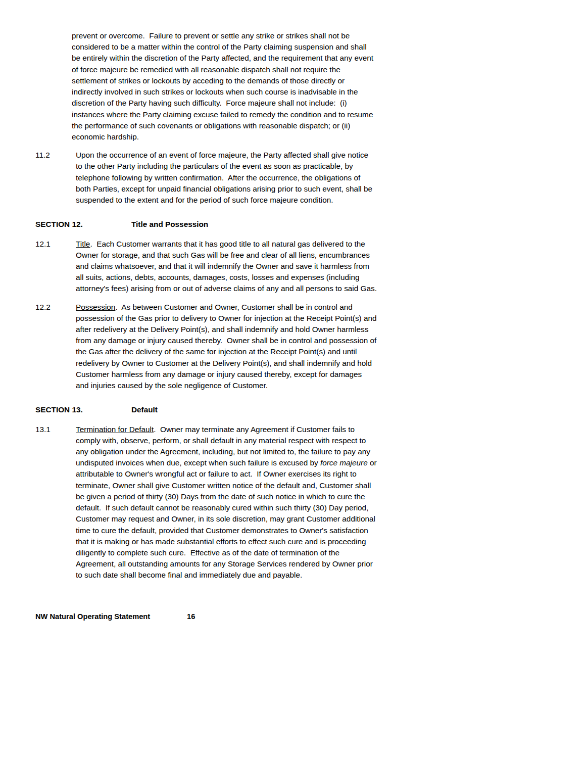prevent or overcome. Failure to prevent or settle any strike or strikes shall not be considered to be a matter within the control of the Party claiming suspension and shall be entirely within the discretion of the Party affected, and the requirement that any event of force majeure be remedied with all reasonable dispatch shall not require the settlement of strikes or lockouts by acceding to the demands of those directly or indirectly involved in such strikes or lockouts when such course is inadvisable in the discretion of the Party having such difficulty. Force majeure shall not include: (i) instances where the Party claiming excuse failed to remedy the condition and to resume the performance of such covenants or obligations with reasonable dispatch; or (ii) economic hardship.
11.2
Upon the occurrence of an event of force majeure, the Party affected shall give notice to the other Party including the particulars of the event as soon as practicable, by telephone following by written confirmation. After the occurrence, the obligations of both Parties, except for unpaid financial obligations arising prior to such event, shall be suspended to the extent and for the period of such force majeure condition.
SECTION 12. Title and Possession
12.1
Title. Each Customer warrants that it has good title to all natural gas delivered to the Owner for storage, and that such Gas will be free and clear of all liens, encumbrances and claims whatsoever, and that it will indemnify the Owner and save it harmless from all suits, actions, debts, accounts, damages, costs, losses and expenses (including attorney's fees) arising from or out of adverse claims of any and all persons to said Gas.
12.2
Possession. As between Customer and Owner, Customer shall be in control and possession of the Gas prior to delivery to Owner for injection at the Receipt Point(s) and after redelivery at the Delivery Point(s), and shall indemnify and hold Owner harmless from any damage or injury caused thereby. Owner shall be in control and possession of the Gas after the delivery of the same for injection at the Receipt Point(s) and until redelivery by Owner to Customer at the Delivery Point(s), and shall indemnify and hold Customer harmless from any damage or injury caused thereby, except for damages and injuries caused by the sole negligence of Customer.
SECTION 13. Default
13.1
Termination for Default. Owner may terminate any Agreement if Customer fails to comply with, observe, perform, or shall default in any material respect with respect to any obligation under the Agreement, including, but not limited to, the failure to pay any undisputed invoices when due, except when such failure is excused by force majeure or attributable to Owner's wrongful act or failure to act. If Owner exercises its right to terminate, Owner shall give Customer written notice of the default and, Customer shall be given a period of thirty (30) Days from the date of such notice in which to cure the default. If such default cannot be reasonably cured within such thirty (30) Day period, Customer may request and Owner, in its sole discretion, may grant Customer additional time to cure the default, provided that Customer demonstrates to Owner's satisfaction that it is making or has made substantial efforts to effect such cure and is proceeding diligently to complete such cure. Effective as of the date of termination of the Agreement, all outstanding amounts for any Storage Services rendered by Owner prior to such date shall become final and immediately due and payable.
NW Natural Operating Statement
16